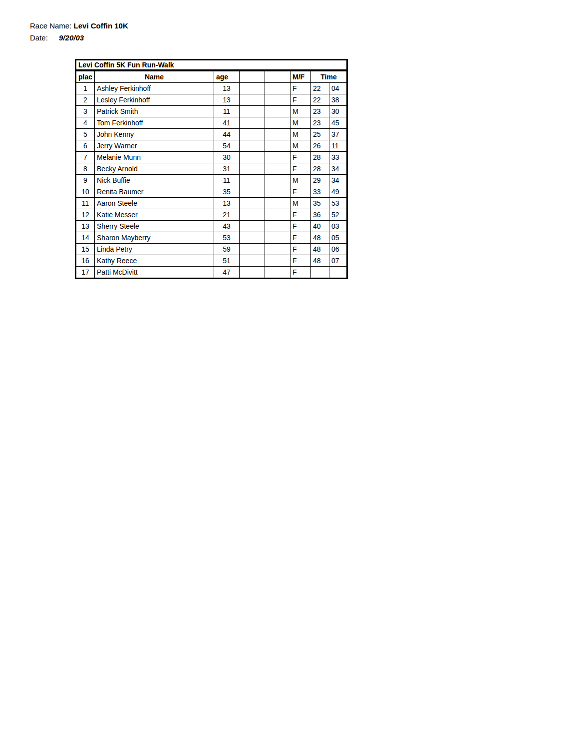Race Name: Levi Coffin 10K
Date: 9/20/03
Levi Coffin 5K Fun Run-Walk
| plac | Name | age | | | M/F | Time |
| --- | --- | --- | --- | --- | --- | --- |
| 1 | Ashley Ferkinhoff | 13 | | | F | 22 | 04 |
| 2 | Lesley Ferkinhoff | 13 | | | F | 22 | 38 |
| 3 | Patrick Smith | 11 | | | M | 23 | 30 |
| 4 | Tom Ferkinhoff | 41 | | | M | 23 | 45 |
| 5 | John Kenny | 44 | | | M | 25 | 37 |
| 6 | Jerry Warner | 54 | | | M | 26 | 11 |
| 7 | Melanie Munn | 30 | | | F | 28 | 33 |
| 8 | Becky Arnold | 31 | | | F | 28 | 34 |
| 9 | Nick Buffie | 11 | | | M | 29 | 34 |
| 10 | Renita Baumer | 35 | | | F | 33 | 49 |
| 11 | Aaron Steele | 13 | | | M | 35 | 53 |
| 12 | Katie Messer | 21 | | | F | 36 | 52 |
| 13 | Sherry Steele | 43 | | | F | 40 | 03 |
| 14 | Sharon Mayberry | 53 | | | F | 48 | 05 |
| 15 | Linda Petry | 59 | | | F | 48 | 06 |
| 16 | Kathy Reece | 51 | | | F | 48 | 07 |
| 17 | Patti McDivitt | 47 | | | F | | |